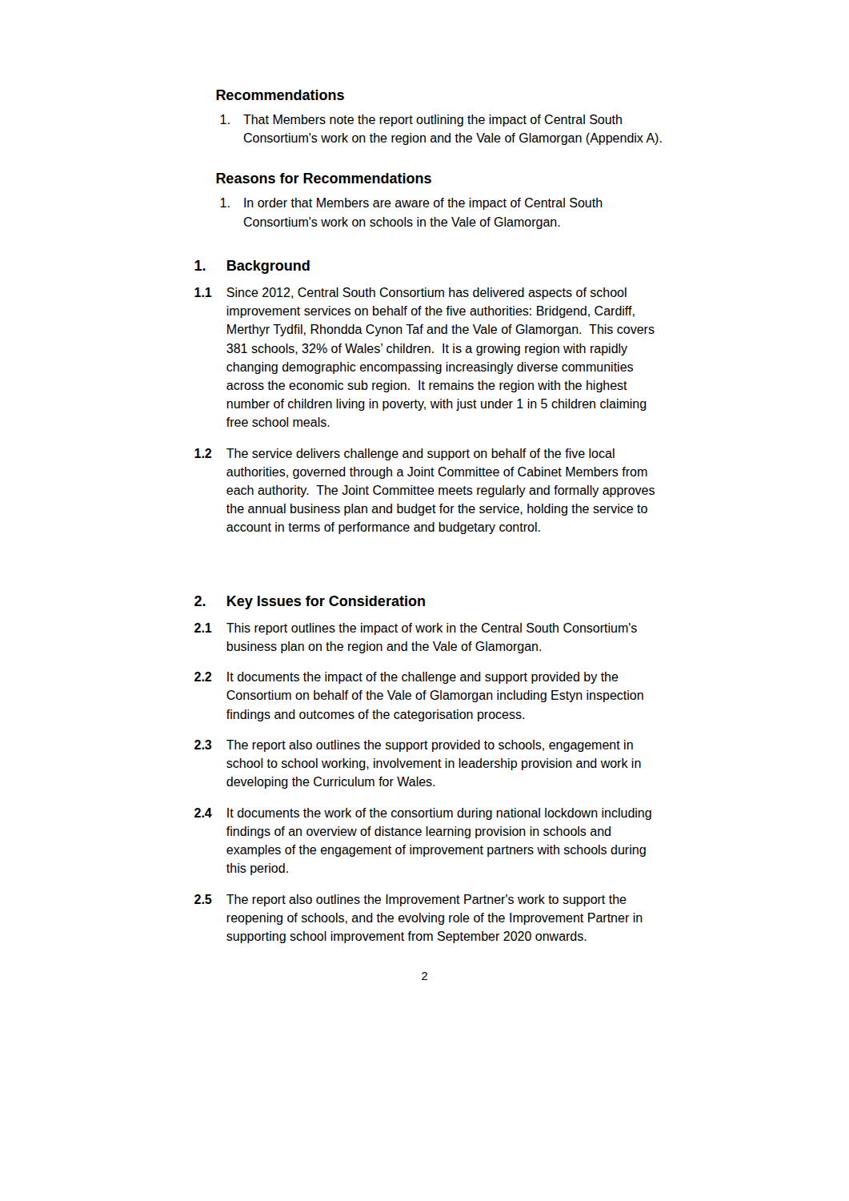Recommendations
That Members note the report outlining the impact of Central South Consortium's work on the region and the Vale of Glamorgan (Appendix A).
Reasons for Recommendations
In order that Members are aware of the impact of Central South Consortium's work on schools in the Vale of Glamorgan.
1.
Background
1.1
Since 2012, Central South Consortium has delivered aspects of school improvement services on behalf of the five authorities: Bridgend, Cardiff, Merthyr Tydfil, Rhondda Cynon Taf and the Vale of Glamorgan. This covers 381 schools, 32% of Wales’ children. It is a growing region with rapidly changing demographic encompassing increasingly diverse communities across the economic sub region. It remains the region with the highest number of children living in poverty, with just under 1 in 5 children claiming free school meals.
1.2
The service delivers challenge and support on behalf of the five local authorities, governed through a Joint Committee of Cabinet Members from each authority. The Joint Committee meets regularly and formally approves the annual business plan and budget for the service, holding the service to account in terms of performance and budgetary control.
2.
Key Issues for Consideration
2.1
This report outlines the impact of work in the Central South Consortium's business plan on the region and the Vale of Glamorgan.
2.2
It documents the impact of the challenge and support provided by the Consortium on behalf of the Vale of Glamorgan including Estyn inspection findings and outcomes of the categorisation process.
2.3
The report also outlines the support provided to schools, engagement in school to school working, involvement in leadership provision and work in developing the Curriculum for Wales.
2.4
It documents the work of the consortium during national lockdown including findings of an overview of distance learning provision in schools and examples of the engagement of improvement partners with schools during this period.
2.5
The report also outlines the Improvement Partner's work to support the reopening of schools, and the evolving role of the Improvement Partner in supporting school improvement from September 2020 onwards.
2